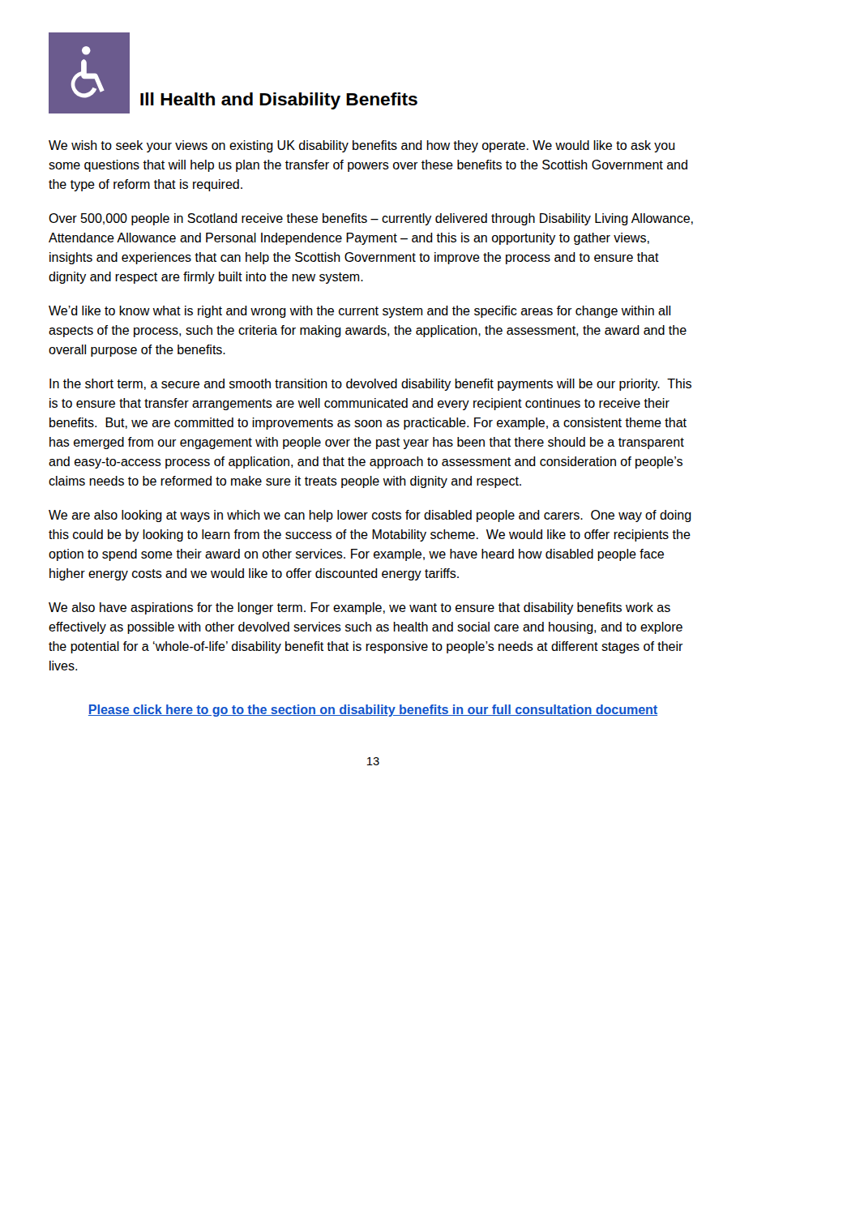Ill Health and Disability Benefits
We wish to seek your views on existing UK disability benefits and how they operate. We would like to ask you some questions that will help us plan the transfer of powers over these benefits to the Scottish Government and the type of reform that is required.
Over 500,000 people in Scotland receive these benefits – currently delivered through Disability Living Allowance, Attendance Allowance and Personal Independence Payment – and this is an opportunity to gather views, insights and experiences that can help the Scottish Government to improve the process and to ensure that dignity and respect are firmly built into the new system.
We’d like to know what is right and wrong with the current system and the specific areas for change within all aspects of the process, such the criteria for making awards, the application, the assessment, the award and the overall purpose of the benefits.
In the short term, a secure and smooth transition to devolved disability benefit payments will be our priority. This is to ensure that transfer arrangements are well communicated and every recipient continues to receive their benefits. But, we are committed to improvements as soon as practicable. For example, a consistent theme that has emerged from our engagement with people over the past year has been that there should be a transparent and easy-to-access process of application, and that the approach to assessment and consideration of people’s claims needs to be reformed to make sure it treats people with dignity and respect.
We are also looking at ways in which we can help lower costs for disabled people and carers. One way of doing this could be by looking to learn from the success of the Motability scheme. We would like to offer recipients the option to spend some their award on other services. For example, we have heard how disabled people face higher energy costs and we would like to offer discounted energy tariffs.
We also have aspirations for the longer term. For example, we want to ensure that disability benefits work as effectively as possible with other devolved services such as health and social care and housing, and to explore the potential for a ‘whole-of-life’ disability benefit that is responsive to people’s needs at different stages of their lives.
Please click here to go to the section on disability benefits in our full consultation document
13